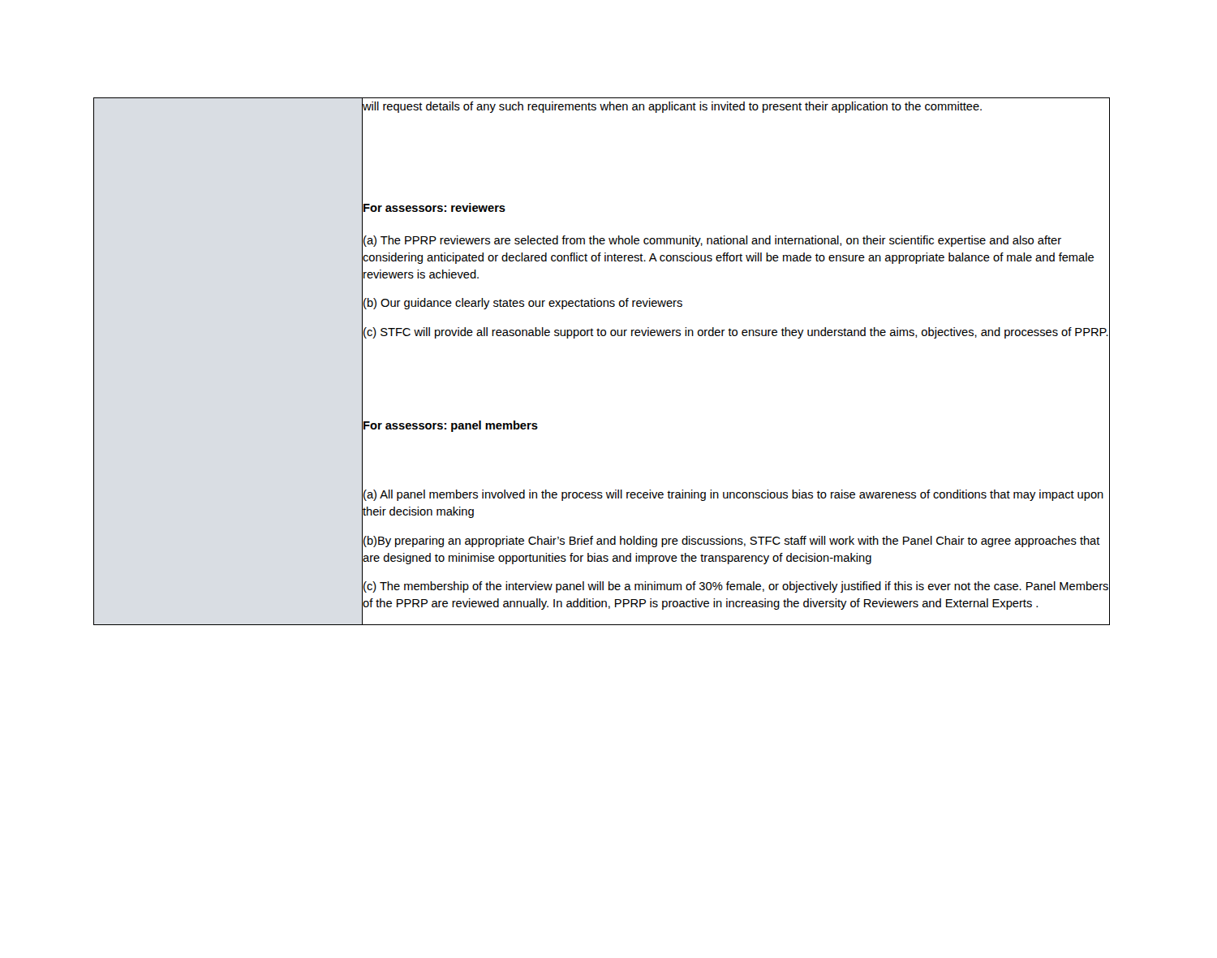| | will request details of any such requirements when an applicant is invited to present their application to the committee. For assessors: reviewers (a) The PPRP reviewers are selected from the whole community, national and international, on their scientific expertise and also after considering anticipated or declared conflict of interest. A conscious effort will be made to ensure an appropriate balance of male and female reviewers is achieved. (b) Our guidance clearly states our expectations of reviewers (c) STFC will provide all reasonable support to our reviewers in order to ensure they understand the aims, objectives, and processes of PPRP. For assessors: panel members (a) All panel members involved in the process will receive training in unconscious bias to raise awareness of conditions that may impact upon their decision making (b)By preparing an appropriate Chair’s Brief and holding pre discussions, STFC staff will work with the Panel Chair to agree approaches that are designed to minimise opportunities for bias and improve the transparency of decision-making (c) The membership of the interview panel will be a minimum of 30% female, or objectively justified if this is ever not the case. Panel Members of the PPRP are reviewed annually. In addition, PPRP is proactive in increasing the diversity of Reviewers and External Experts . |